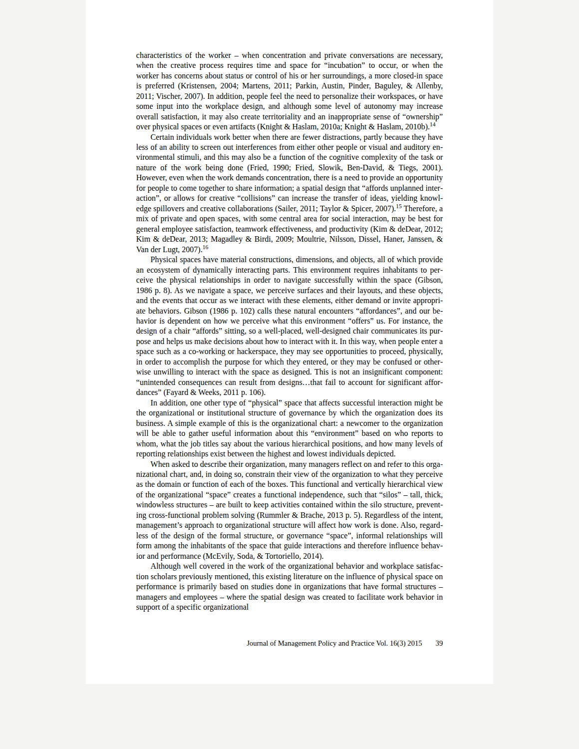characteristics of the worker – when concentration and private conversations are necessary, when the creative process requires time and space for “incubation” to occur, or when the worker has concerns about status or control of his or her surroundings, a more closed-in space is preferred (Kristensen, 2004; Martens, 2011; Parkin, Austin, Pinder, Baguley, & Allenby, 2011; Vischer, 2007). In addition, people feel the need to personalize their workspaces, or have some input into the workplace design, and although some level of autonomy may increase overall satisfaction, it may also create territoriality and an inappropriate sense of “ownership” over physical spaces or even artifacts (Knight & Haslam, 2010a; Knight & Haslam, 2010b).14
Certain individuals work better when there are fewer distractions, partly because they have less of an ability to screen out interferences from either other people or visual and auditory environmental stimuli, and this may also be a function of the cognitive complexity of the task or nature of the work being done (Fried, 1990; Fried, Slowik, Ben-David, & Tiegs, 2001). However, even when the work demands concentration, there is a need to provide an opportunity for people to come together to share information; a spatial design that “affords unplanned interaction”, or allows for creative “collisions” can increase the transfer of ideas, yielding knowledge spillovers and creative collaborations (Sailer, 2011; Taylor & Spicer, 2007).15 Therefore, a mix of private and open spaces, with some central area for social interaction, may be best for general employee satisfaction, teamwork effectiveness, and productivity (Kim & deDear, 2012; Kim & deDear, 2013; Magadley & Birdi, 2009; Moultrie, Nilsson, Dissel, Haner, Janssen, & Van der Lugt, 2007).16
Physical spaces have material constructions, dimensions, and objects, all of which provide an ecosystem of dynamically interacting parts. This environment requires inhabitants to perceive the physical relationships in order to navigate successfully within the space (Gibson, 1986 p. 8). As we navigate a space, we perceive surfaces and their layouts, and these objects, and the events that occur as we interact with these elements, either demand or invite appropriate behaviors. Gibson (1986 p. 102) calls these natural encounters “affordances”, and our behavior is dependent on how we perceive what this environment “offers” us. For instance, the design of a chair “affords” sitting, so a well-placed, well-designed chair communicates its purpose and helps us make decisions about how to interact with it. In this way, when people enter a space such as a co-working or hackerspace, they may see opportunities to proceed, physically, in order to accomplish the purpose for which they entered, or they may be confused or otherwise unwilling to interact with the space as designed. This is not an insignificant component: “unintended consequences can result from designs…that fail to account for significant affordances” (Fayard & Weeks, 2011 p. 106).
In addition, one other type of “physical” space that affects successful interaction might be the organizational or institutional structure of governance by which the organization does its business. A simple example of this is the organizational chart: a newcomer to the organization will be able to gather useful information about this “environment” based on who reports to whom, what the job titles say about the various hierarchical positions, and how many levels of reporting relationships exist between the highest and lowest individuals depicted.
When asked to describe their organization, many managers reflect on and refer to this organizational chart, and, in doing so, constrain their view of the organization to what they perceive as the domain or function of each of the boxes. This functional and vertically hierarchical view of the organizational “space” creates a functional independence, such that “silos” – tall, thick, windowless structures – are built to keep activities contained within the silo structure, preventing cross-functional problem solving (Rummler & Brache, 2013 p. 5). Regardless of the intent, management’s approach to organizational structure will affect how work is done. Also, regardless of the design of the formal structure, or governance “space”, informal relationships will form among the inhabitants of the space that guide interactions and therefore influence behavior and performance (McEvily, Soda, & Tortoriello, 2014).
Although well covered in the work of the organizational behavior and workplace satisfaction scholars previously mentioned, this existing literature on the influence of physical space on performance is primarily based on studies done in organizations that have formal structures – managers and employees – where the spatial design was created to facilitate work behavior in support of a specific organizational
Journal of Management Policy and Practice Vol. 16(3) 201539